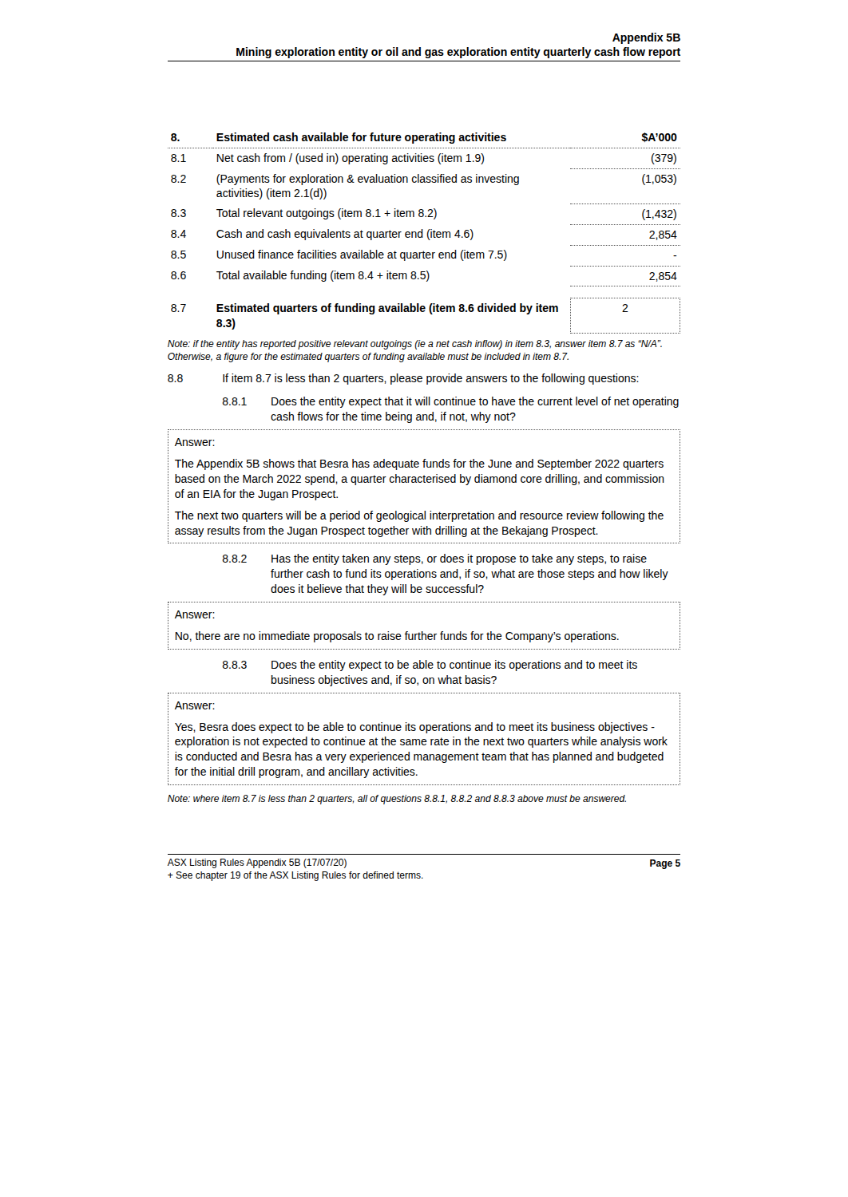Appendix 5B
Mining exploration entity or oil and gas exploration entity quarterly cash flow report
| 8. | Estimated cash available for future operating activities | $A’000 |
| 8.1 | Net cash from / (used in) operating activities (item 1.9) | (379) |
| 8.2 | (Payments for exploration & evaluation classified as investing activities) (item 2.1(d)) | (1,053) |
| 8.3 | Total relevant outgoings (item 8.1 + item 8.2) | (1,432) |
| 8.4 | Cash and cash equivalents at quarter end (item 4.6) | 2,854 |
| 8.5 | Unused finance facilities available at quarter end (item 7.5) | - |
| 8.6 | Total available funding (item 8.4 + item 8.5) | 2,854 |
| 8.7 | Estimated quarters of funding available (item 8.6 divided by item 8.3) | 2 |
Note: if the entity has reported positive relevant outgoings (ie a net cash inflow) in item 8.3, answer item 8.7 as “N/A”. Otherwise, a figure for the estimated quarters of funding available must be included in item 8.7.
8.8
If item 8.7 is less than 2 quarters, please provide answers to the following questions:
8.8.1
Does the entity expect that it will continue to have the current level of net operating cash flows for the time being and, if not, why not?
Answer:
The Appendix 5B shows that Besra has adequate funds for the June and September 2022 quarters based on the March 2022 spend, a quarter characterised by diamond core drilling, and commission of an EIA for the Jugan Prospect.
The next two quarters will be a period of geological interpretation and resource review following the assay results from the Jugan Prospect together with drilling at the Bekajang Prospect.
8.8.2
Has the entity taken any steps, or does it propose to take any steps, to raise further cash to fund its operations and, if so, what are those steps and how likely does it believe that they will be successful?
Answer:
No, there are no immediate proposals to raise further funds for the Company’s operations.
8.8.3
Does the entity expect to be able to continue its operations and to meet its business objectives and, if so, on what basis?
Answer:
Yes, Besra does expect to be able to continue its operations and to meet its business objectives - exploration is not expected to continue at the same rate in the next two quarters while analysis work is conducted and Besra has a very experienced management team that has planned and budgeted for the initial drill program, and ancillary activities.
Note: where item 8.7 is less than 2 quarters, all of questions 8.8.1, 8.8.2 and 8.8.3 above must be answered.
ASX Listing Rules Appendix 5B (17/07/20)
+ See chapter 19 of the ASX Listing Rules for defined terms.
Page 5